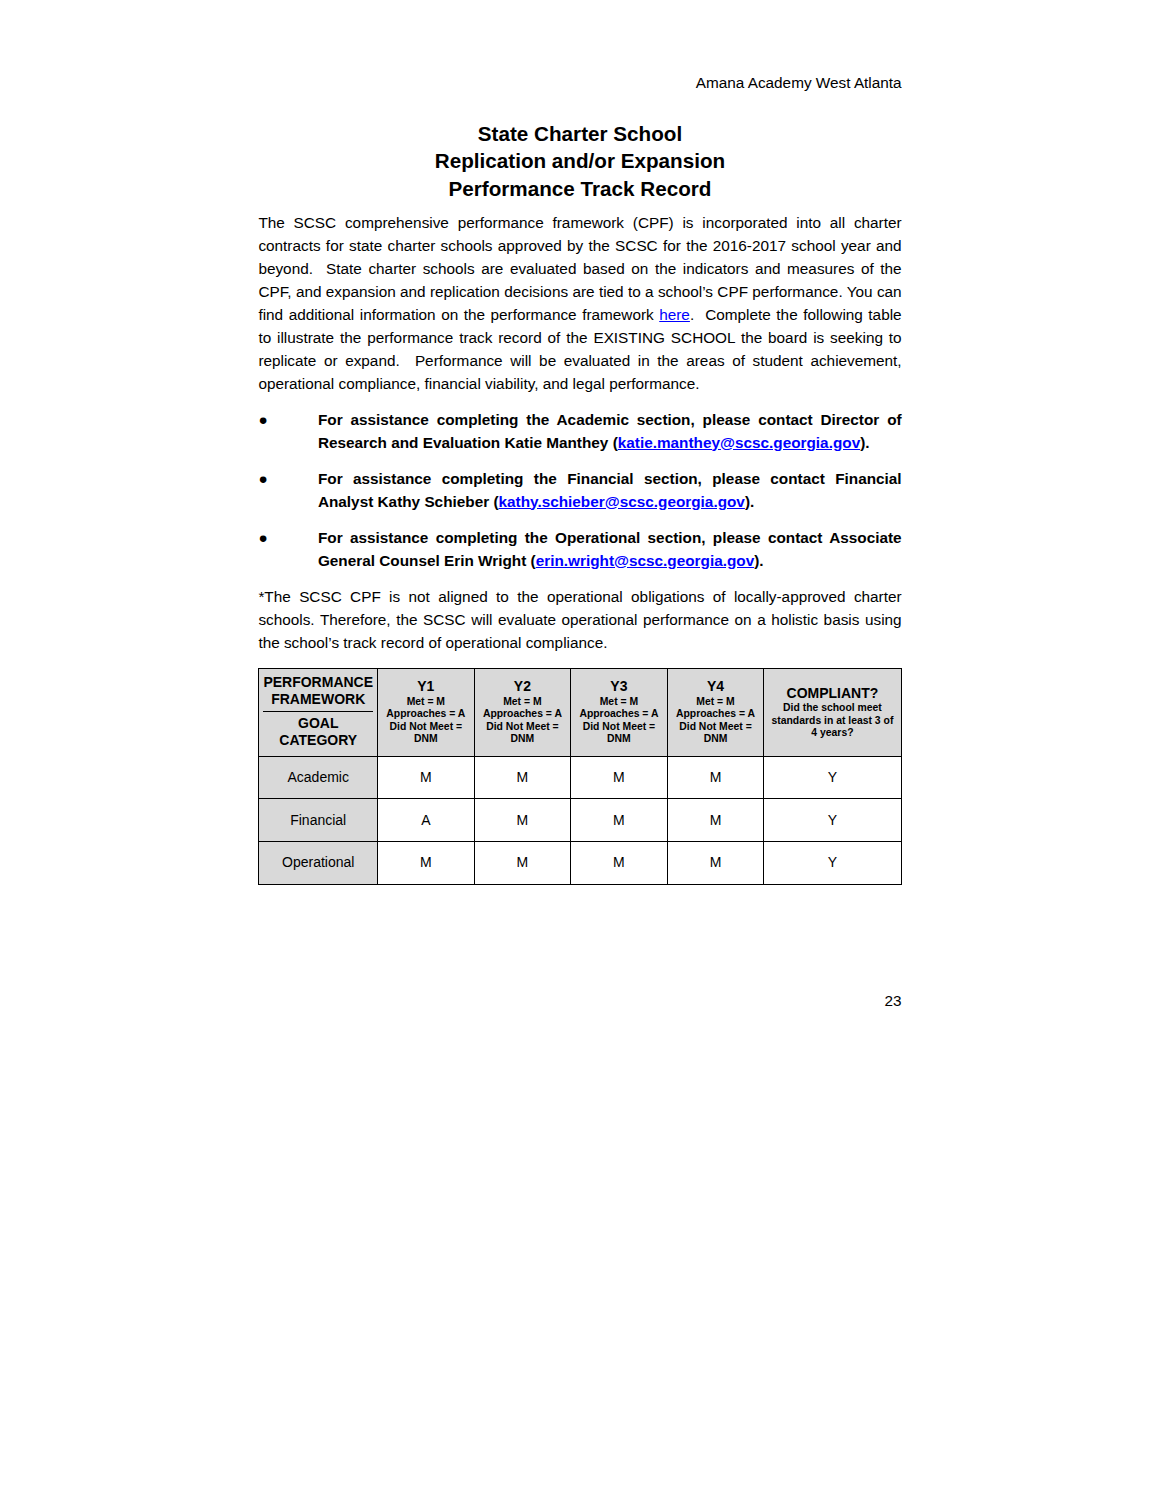Amana Academy West Atlanta
State Charter School Replication and/or Expansion Performance Track Record
The SCSC comprehensive performance framework (CPF) is incorporated into all charter contracts for state charter schools approved by the SCSC for the 2016-2017 school year and beyond. State charter schools are evaluated based on the indicators and measures of the CPF, and expansion and replication decisions are tied to a school’s CPF performance. You can find additional information on the performance framework here. Complete the following table to illustrate the performance track record of the EXISTING SCHOOL the board is seeking to replicate or expand. Performance will be evaluated in the areas of student achievement, operational compliance, financial viability, and legal performance.
● For assistance completing the Academic section, please contact Director of Research and Evaluation Katie Manthey (katie.manthey@scsc.georgia.gov).
● For assistance completing the Financial section, please contact Financial Analyst Kathy Schieber (kathy.schieber@scsc.georgia.gov).
● For assistance completing the Operational section, please contact Associate General Counsel Erin Wright (erin.wright@scsc.georgia.gov).
*The SCSC CPF is not aligned to the operational obligations of locally-approved charter schools. Therefore, the SCSC will evaluate operational performance on a holistic basis using the school’s track record of operational compliance.
| PERFORMANCE FRAMEWORK GOAL CATEGORY | Y1 Met = M Approaches = A Did Not Meet = DNM | Y2 Met = M Approaches = A Did Not Meet = DNM | Y3 Met = M Approaches = A Did Not Meet = DNM | Y4 Met = M Approaches = A Did Not Meet = DNM | COMPLIANT? Did the school meet standards in at least 3 of 4 years? |
| --- | --- | --- | --- | --- | --- |
| Academic | M | M | M | M | Y |
| Financial | A | M | M | M | Y |
| Operational | M | M | M | M | Y |
23